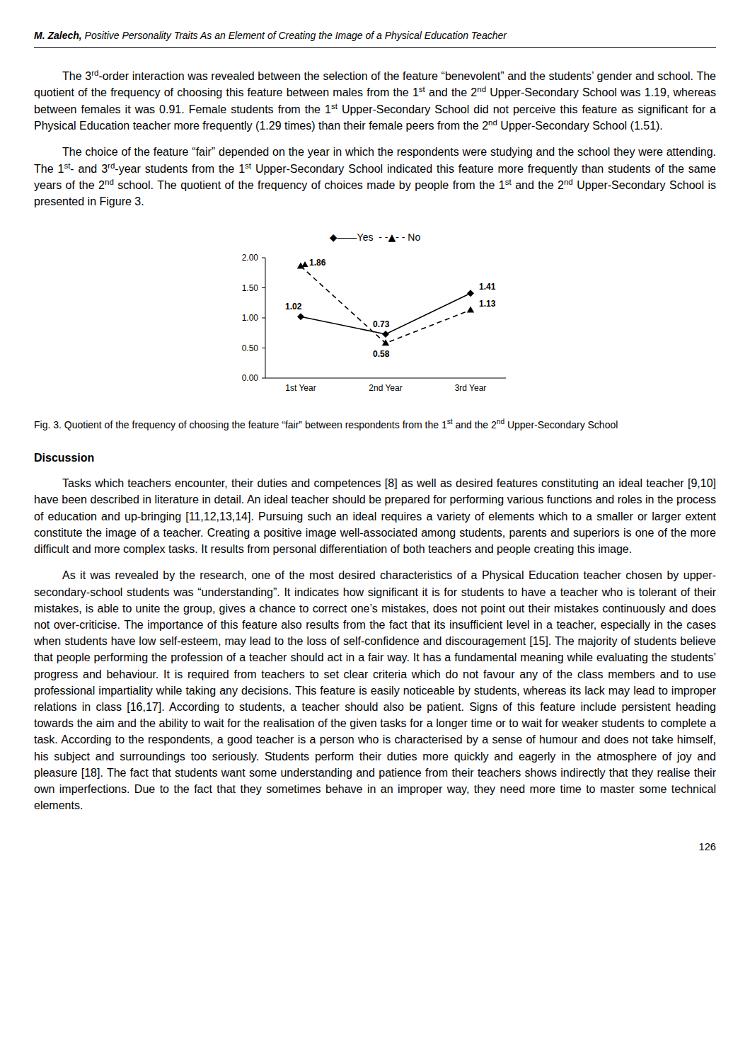M. Zalech, Positive Personality Traits As an Element of Creating the Image of a Physical Education Teacher
The 3rd-order interaction was revealed between the selection of the feature “benevolent” and the students’ gender and school. The quotient of the frequency of choosing this feature between males from the 1st and the 2nd Upper-Secondary School was 1.19, whereas between females it was 0.91. Female students from the 1st Upper-Secondary School did not perceive this feature as significant for a Physical Education teacher more frequently (1.29 times) than their female peers from the 2nd Upper-Secondary School (1.51).
The choice of the feature “fair” depended on the year in which the respondents were studying and the school they were attending. The 1st- and 3rd-year students from the 1st Upper-Secondary School indicated this feature more frequently than students of the same years of the 2nd school. The quotient of the frequency of choices made by people from the 1st and the 2nd Upper-Secondary School is presented in Figure 3.
◆——Yes - -▲- - No
2.00 1.50 1.00 0.50 0.00 1st Year 2nd Year 3rd Year 1.86 1.02 0.73 0.58 1.41 1.13
Fig. 3. Quotient of the frequency of choosing the feature “fair” between respondents from the 1st and the 2nd Upper-Secondary School
Discussion
Tasks which teachers encounter, their duties and competences [8] as well as desired features constituting an ideal teacher [9,10] have been described in literature in detail. An ideal teacher should be prepared for performing various functions and roles in the process of education and up-bringing [11,12,13,14]. Pursuing such an ideal requires a variety of elements which to a smaller or larger extent constitute the image of a teacher. Creating a positive image well-associated among students, parents and superiors is one of the more difficult and more complex tasks. It results from personal differentiation of both teachers and people creating this image.
As it was revealed by the research, one of the most desired characteristics of a Physical Education teacher chosen by upper-secondary-school students was “understanding”. It indicates how significant it is for students to have a teacher who is tolerant of their mistakes, is able to unite the group, gives a chance to correct one’s mistakes, does not point out their mistakes continuously and does not over-criticise. The importance of this feature also results from the fact that its insufficient level in a teacher, especially in the cases when students have low self-esteem, may lead to the loss of self-confidence and discouragement [15]. The majority of students believe that people performing the profession of a teacher should act in a fair way. It has a fundamental meaning while evaluating the students’ progress and behaviour. It is required from teachers to set clear criteria which do not favour any of the class members and to use professional impartiality while taking any decisions. This feature is easily noticeable by students, whereas its lack may lead to improper relations in class [16,17]. According to students, a teacher should also be patient. Signs of this feature include persistent heading towards the aim and the ability to wait for the realisation of the given tasks for a longer time or to wait for weaker students to complete a task. According to the respondents, a good teacher is a person who is characterised by a sense of humour and does not take himself, his subject and surroundings too seriously. Students perform their duties more quickly and eagerly in the atmosphere of joy and pleasure [18]. The fact that students want some understanding and patience from their teachers shows indirectly that they realise their own imperfections. Due to the fact that they sometimes behave in an improper way, they need more time to master some technical elements.
126